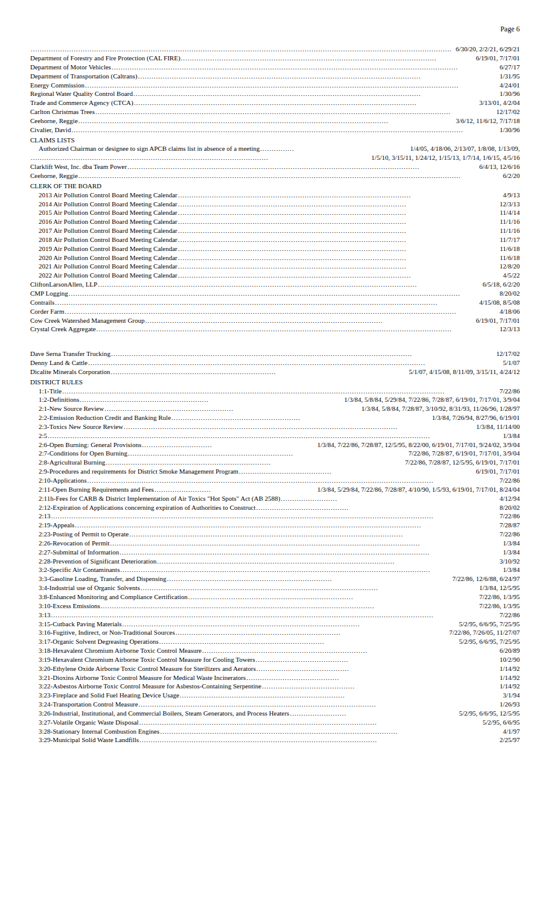Page 6
.......................................................................................................................................................................................... 6/30/20, 2/2/21, 6/29/21
Department of Forestry and Fire Protection (CAL FIRE) ................................................................................................................. 6/19/01, 7/17/01
Department of Motor Vehicles ......................................................................................................................................................... 6/27/17
Department of Transportation (Caltrans) ............................................................................................................................. 1/31/95
Energy Commission ..................................................................................................................................................................... 4/24/01
Regional Water Quality Control Board ............................................................................................................................... 1/30/96
Trade and Commerce Agency (CTCA) ............................................................................................................................. 3/13/01, 4/2/04
Carlton Christmas Trees ............................................................................................................................................................. 12/17/02
Ceehorne, Reggie ......................................................................................................................................... 3/6/12, 11/6/12, 7/17/18
Civalier, David ............................................................................................................................................................................. 1/30/96
CLAIMS LISTS
Authorized Chairman or designee to sign APCB claims list in absence of a meeting ............... 1/4/05, 4/18/06, 2/13/07, 1/8/08, 1/13/09,
......................................................................................................... 1/5/10, 3/15/11, 1/24/12, 1/15/13, 1/7/14, 1/6/15, 4/5/16
Clarklift West, Inc. dba Team Power ................................................................................................................................. 6/4/13, 12/6/16
Ceehorne, Reggie ......................................................................................................................................................................... 6/2/20
CLERK OF THE BOARD
2013 Air Pollution Control Board Meeting Calendar ....................................................................................................... 4/9/13
2014 Air Pollution Control Board Meeting Calendar ..................................................................................................... 12/3/13
2015 Air Pollution Control Board Meeting Calendar ..................................................................................................... 11/4/14
2016 Air Pollution Control Board Meeting Calendar ..................................................................................................... 11/1/16
2017 Air Pollution Control Board Meeting Calendar ..................................................................................................... 11/1/16
2018 Air Pollution Control Board Meeting Calendar ..................................................................................................... 11/7/17
2019 Air Pollution Control Board Meeting Calendar ..................................................................................................... 11/6/18
2020 Air Pollution Control Board Meeting Calendar ..................................................................................................... 11/6/18
2021 Air Pollution Control Board Meeting Calendar ..................................................................................................... 12/8/20
2022 Air Pollution Control Board Meeting Calendar ....................................................................................................... 4/5/22
CliftonLarsonAllen, LLP ............................................................................................................................................. 6/5/18, 6/2/20
CMP Logging ............................................................................................................................................................................. 8/20/02
Contrails ......................................................................................................................................................................... 4/15/08, 8/5/08
Corder Farm ............................................................................................................................................................................. 4/18/06
Cow Creek Watershed Management Group ......................................................................................................... 6/19/01, 7/17/01
Crystal Creek Aggregate ............................................................................................................................................................. 12/3/13
Dave Serna Transfer Trucking ..................................................................................................................................... 12/17/02
Denny Land & Cattle ..................................................................................................................................................... 5/1/07
Dicalite Minerals Corporation ......................................................................... 5/1/07, 4/15/08, 8/11/09, 3/15/11, 4/24/12
DISTRICT RULES
1:1-Title ......................................................................................................................................................................... 7/22/86
1:2-Definitions ......................................................... 1/3/84, 5/8/84, 5/29/84, 7/22/86, 7/28/87, 6/19/01, 7/17/01, 3/9/04
2:1-New Source Review ......................................................... 1/3/84, 5/8/84, 7/28/87, 3/10/92, 8/31/93, 11/26/96, 1/28/97
2:2-Emission Reduction Credit and Banking Rule ......................................................... 1/3/84, 7/26/94, 8/27/96, 6/19/01
2:3-Toxics New Source Review ......................................................................................................................... 1/3/84, 11/14/00
2:5 ......................................................................................................................................................................... 1/3/84
2:6-Open Burning: General Provisions ............................... 1/3/84, 7/22/86, 7/28/87, 12/5/95, 8/22/00, 6/19/01, 7/17/01, 9/24/02, 3/9/04
2:7-Conditions for Open Burning ......................................................................... 7/22/86, 7/28/87, 6/19/01, 7/17/01, 3/9/04
2:8-Agricultural Burning ......................................................................... 7/22/86, 7/28/87, 12/5/95, 6/19/01, 7/17/01
2:9-Procedures and requirements for District Smoke Management Program ......................................... 6/19/01, 7/17/01
2:10-Applications ......................................................................................................................................................... 7/22/86
2:11-Open Burning Requirements and Fees ......................... 1/3/84, 5/29/84, 7/22/86, 7/28/87, 4/10/90, 1/5/93, 6/19/01, 7/17/01, 8/24/04
2:11h-Fees for CARB & District Implementation of Air Toxics "Hot Spots" Act (AB 2588) ......................... 4/12/94
2:12-Expiration of Applications concerning expiration of Authorities to Construct ......................................... 8/20/02
2:13 ......................................................................................................................................................................... 7/22/86
2:19-Appeals ......................................................................................................................................................... 7/28/87
2:23-Posting of Permit to Operate ......................................................................................................................... 7/22/86
2:26-Revocation of Permit ......................................................................................................................................... 1/3/84
2:27-Submittal of Information ......................................................................................................................................... 1/3/84
2:28-Prevention of Significant Deterioration ......................................................................................................... 3/10/92
3:2-Specific Air Contaminants ......................................................................................................................................... 1/3/84
3:3-Gasoline Loading, Transfer, and Dispensing ......................................................................... 7/22/86, 12/6/88, 6/24/97
3:4-Industrial use of Organic Solvents ......................................................................................................... 1/3/84, 12/5/95
3:8-Enhanced Monitoring and Compliance Certification ......................................................................... 7/22/86, 1/3/95
3:10-Excess Emissions ......................................................................................................................... 7/22/86, 1/3/95
3:13 ......................................................................................................................................................................... 7/22/86
3:15-Cutback Paving Materials ......................................................................................................... 5/2/95, 6/6/95, 7/25/95
3:16-Fugitive, Indirect, or Non-Traditional Sources ......................................................................... 7/22/86, 7/26/05, 11/27/07
3:17-Organic Solvent Degreasing Operations ......................................................................... 5/2/95, 6/6/95, 7/25/95
3:18-Hexavalent Chromium Airborne Toxic Control Measure ......................................................................... 6/20/89
3:19-Hexavalent Chromium Airborne Toxic Control Measure for Cooling Towers ......................................... 10/2/90
3:20-Ethylene Oxide Airborne Toxic Control Measure for Sterilizers and Aerators ......................................... 1/14/92
3:21-Dioxins Airborne Toxic Control Measure for Medical Waste Incinerators ......................................... 1/14/92
3:22-Asbestos Airborne Toxic Control Measure for Asbestos-Containing Serpentine ......................................... 1/14/92
3:23-Fireplace and Solid Fuel Heating Device Usage ......................................................................... 3/1/94
3:24-Transportation Control Measure ......................................................................................................... 1/26/93
3:26-Industrial, Institutional, and Commercial Boilers, Steam Generators, and Process Heaters ......................... 5/2/95, 6/6/95, 12/5/95
3:27-Volatile Organic Waste Disposal ......................................................................................................... 5/2/95, 6/6/95
3:28-Stationary Internal Combustion Engines ......................................................................................................... 4/1/97
3:29-Municipal Solid Waste Landfills ......................................................................................................... 2/25/97